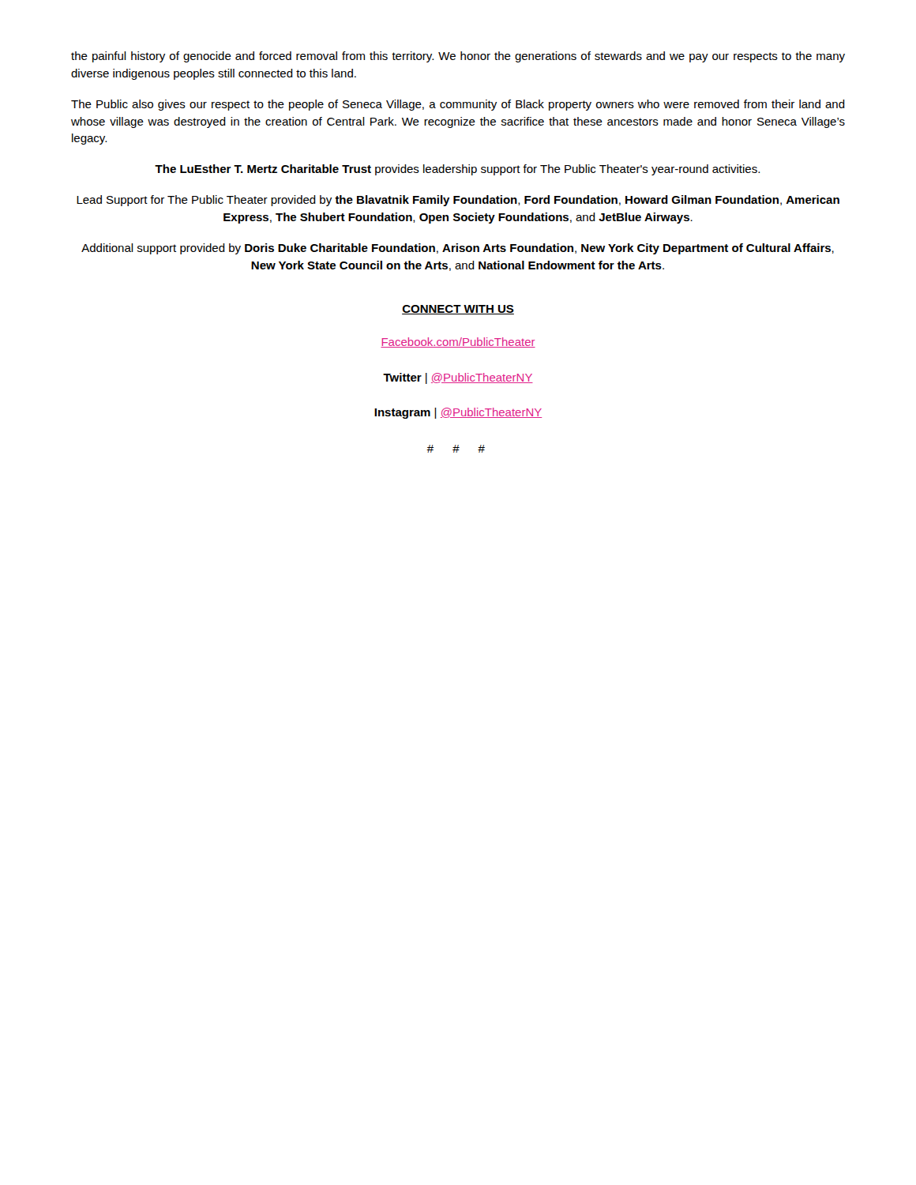the painful history of genocide and forced removal from this territory. We honor the generations of stewards and we pay our respects to the many diverse indigenous peoples still connected to this land.
The Public also gives our respect to the people of Seneca Village, a community of Black property owners who were removed from their land and whose village was destroyed in the creation of Central Park. We recognize the sacrifice that these ancestors made and honor Seneca Village’s legacy.
The LuEsther T. Mertz Charitable Trust provides leadership support for The Public Theater's year-round activities.
Lead Support for The Public Theater provided by the Blavatnik Family Foundation, Ford Foundation, Howard Gilman Foundation, American Express, The Shubert Foundation, Open Society Foundations, and JetBlue Airways.
Additional support provided by Doris Duke Charitable Foundation, Arison Arts Foundation, New York City Department of Cultural Affairs, New York State Council on the Arts, and National Endowment for the Arts.
CONNECT WITH US
Facebook.com/PublicTheater
Twitter | @PublicTheaterNY
Instagram | @PublicTheaterNY
# # #